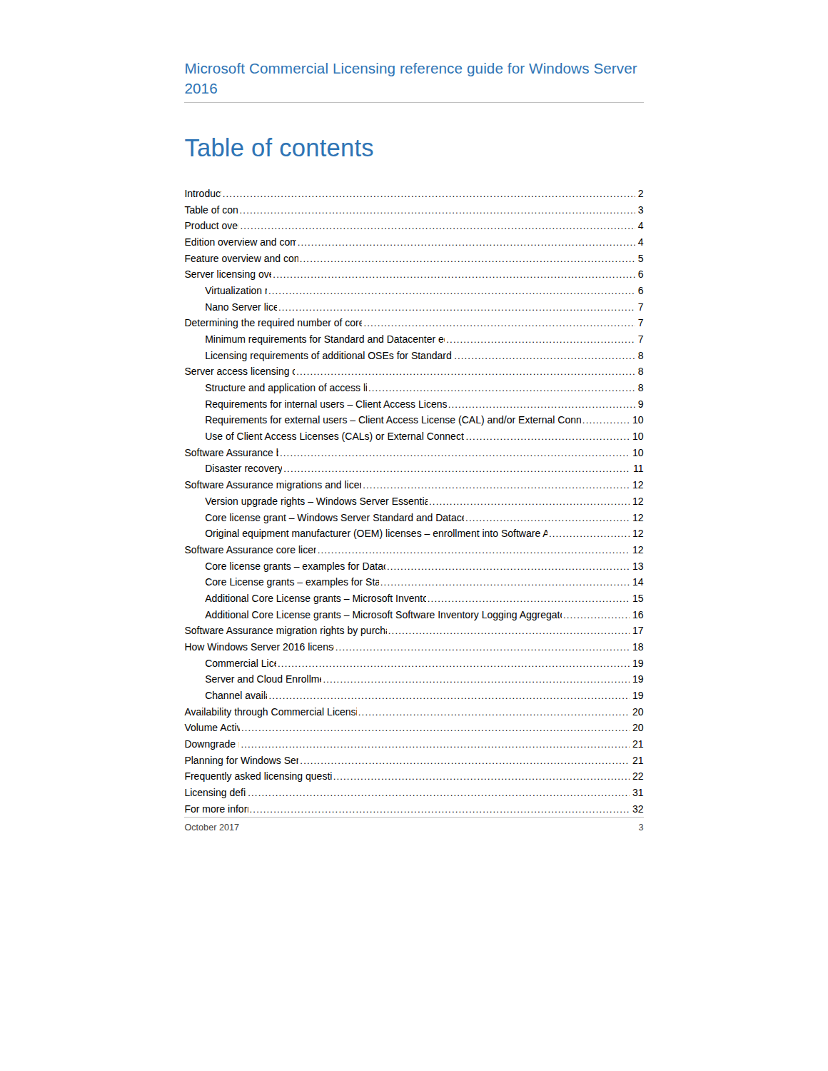Microsoft Commercial Licensing reference guide for Windows Server 2016
Table of contents
Introduction........................................................................................................................................................................... 2
Table of contents.................................................................................................................................................................. 3
Product overview.................................................................................................................................................................. 4
Edition overview and comparison................................................................................................................................. 4
Feature overview and comparison................................................................................................................................. 5
Server licensing overview......................................................................................................................................... 6
Virtualization rights................................................................................................................................................. 6
Nano Server licensing............................................................................................................................................. 7
Determining the required number of core licenses................................................................................................. 7
Minimum requirements for Standard and Datacenter editions............................................................. 7
Licensing requirements of additional OSEs for Standard edition........................................................... 8
Server access licensing overview................................................................................................................................... 8
Structure and application of access licenses............................................................................................. 8
Requirements for internal users – Client Access License (CAL).............................................................. 9
Requirements for external users – Client Access License (CAL) and/or External Connector (EC)............... 10
Use of Client Access Licenses (CALs) or External Connectors (ECs)....................................................... 10
Software Assurance benefits......................................................................................................................................... 10
Disaster recovery rights......................................................................................................................................... 11
Software Assurance migrations and license grants................................................................................................. 12
Version upgrade rights – Windows Server Essentials edition..................................................................... 12
Core license grant – Windows Server Standard and Datacenter editions.......................................................... 12
Original equipment manufacturer (OEM) licenses – enrollment into Software Assurance.......................... 12
Software Assurance core license grants......................................................................................................................... 12
Core license grants – examples for Datacenter edition............................................................................................. 13
Core License grants – examples for Standard edition................................................................................................. 14
Additional Core License grants – Microsoft Inventory Solutions......................................................................... 15
Additional Core License grants – Microsoft Software Inventory Logging Aggregator (SILA)..................... 16
Software Assurance migration rights by purchase program......................................................................................... 17
How Windows Server 2016 licenses are sold................................................................................................................. 18
Commercial Licensing............................................................................................................................................. 19
Server and Cloud Enrollment (SCE)......................................................................................................................... 19
Channel availability................................................................................................................................................. 19
Availability through Commercial Licensing programs......................................................................................................... 20
Volume Activation................................................................................................................................................................. 20
Downgrade rights................................................................................................................................................................. 21
Planning for Windows Server 2016................................................................................................................................. 21
Frequently asked licensing questions (FAQ)................................................................................................................. 22
Licensing definitions................................................................................................................................................................. 31
For more information................................................................................................................................................................. 32
October 2017 3